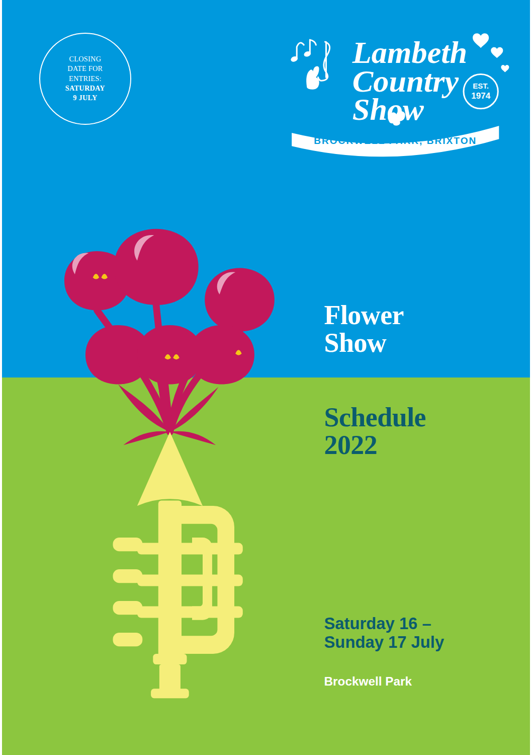CLOSING
DATE FOR
ENTRIES:SATURDAY
9 JULY
Lambeth Country Show EST. 1974 BROCKWELL PARK, BRIXTON
Flower Show
Schedule 2022
Saturday 16 –Sunday 17 July
Brockwell Park